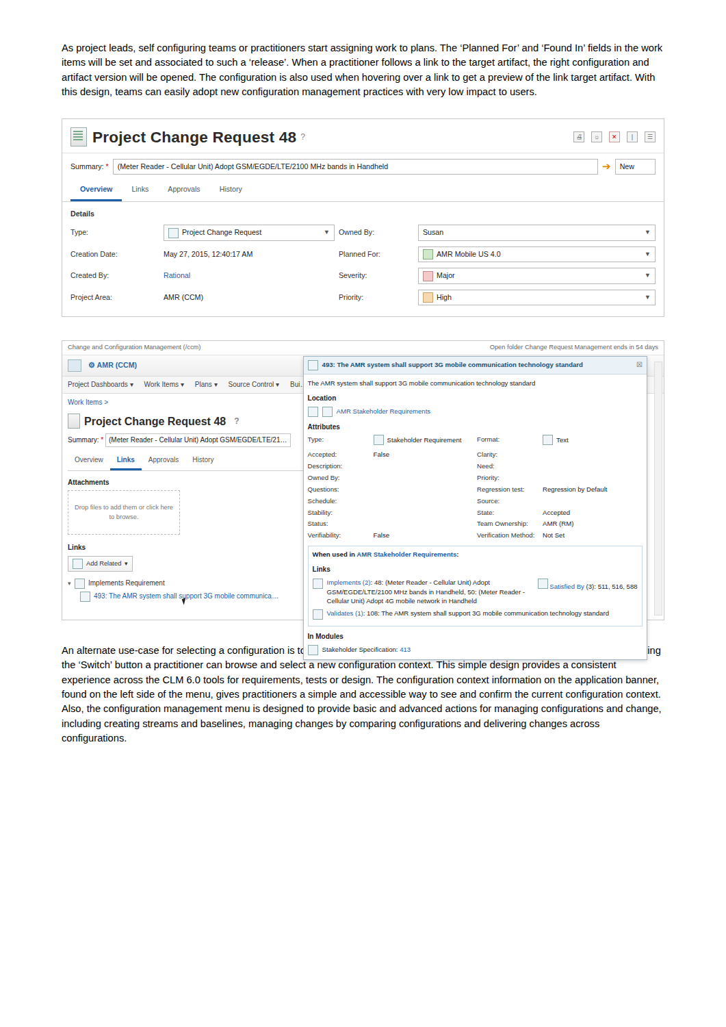As project leads, self configuring teams or practitioners start assigning work to plans. The ‘Planned For’ and ‘Found In’ fields in the work items will be set and associated to such a ‘release’. When a practitioner follows a link to the target artifact, the right configuration and artifact version will be opened. The configuration is also used when hovering over a link to get a preview of the link target artifact. With this design, teams can easily adopt new configuration management practices with very low impact to users.
Project Change Request 48
?
🖨 ☼ ✕ | ☰
Summary: *
(Meter Reader - Cellular Unit) Adopt GSM/EGDE/LTE/2100 MHz bands in Handheld
➔
New
Overview
Links
Approvals
History
Details
Type:
Project Change Request▼
Owned By:
Susan▼
Creation Date:
May 27, 2015, 12:40:17 AM
Planned For:
AMR Mobile US 4.0▼
Created By:
Rational
Severity:
Major▼
Project Area:
AMR (CCM)
Priority:
High▼
Change and Configuration Management (/ccm) Open folder Change Request Management ends in 54 days
⚙ AMR (CCM)
Project Dashboards ▾ Work Items ▾ Plans ▾ Source Control ▾ Bui…
Work Items >
Project Change Request 48 ?
Summary: * (Meter Reader - Cellular Unit) Adopt GSM/EGDE/LTE/21…
Overview
Links
Approvals
History
Attachments
Drop files to add them or click here to browse.
Links
Add Related ▾
▾ Implements Requirement
493: The AMR system shall support 3G mobile communica…
493: The AMR system shall support 3G mobile communication technology standard ☒
The AMR system shall support 3G mobile communication technology standard
Location
AMR Stakeholder Requirements
Attributes
Type:
Stakeholder Requirement
Format:
Text
Accepted:
False
Clarity:
Description:
Need:
Owned By:
Priority:
Questions:
Regression test:
Regression by Default
Schedule:
Source:
Stability:
State:
Accepted
Status:
Team Ownership:
AMR (RM)
Verifiability:
False
Verification Method:
Not Set
When used in AMR Stakeholder Requirements:
Links
Implements (2): 48: (Meter Reader - Cellular Unit) Adopt GSM/EGDE/LTE/2100 MHz bands in Handheld, 50: (Meter Reader - Cellular Unit) Adopt 4G mobile network in Handheld
Satisfied By (3): 511, 516, 588
Validates (1): 108: The AMR system shall support 3G mobile communication technology standard
In Modules
Stakeholder Specification: 413
An alternate use-case for selecting a configuration is to use the Configuration Management menu on the application banner. By clicking the ‘Switch’ button a practitioner can browse and select a new configuration context. This simple design provides a consistent experience across the CLM 6.0 tools for requirements, tests or design. The configuration context information on the application banner, found on the left side of the menu, gives practitioners a simple and accessible way to see and confirm the current configuration context. Also, the configuration management menu is designed to provide basic and advanced actions for managing configurations and change, including creating streams and baselines, managing changes by comparing configurations and delivering changes across configurations.